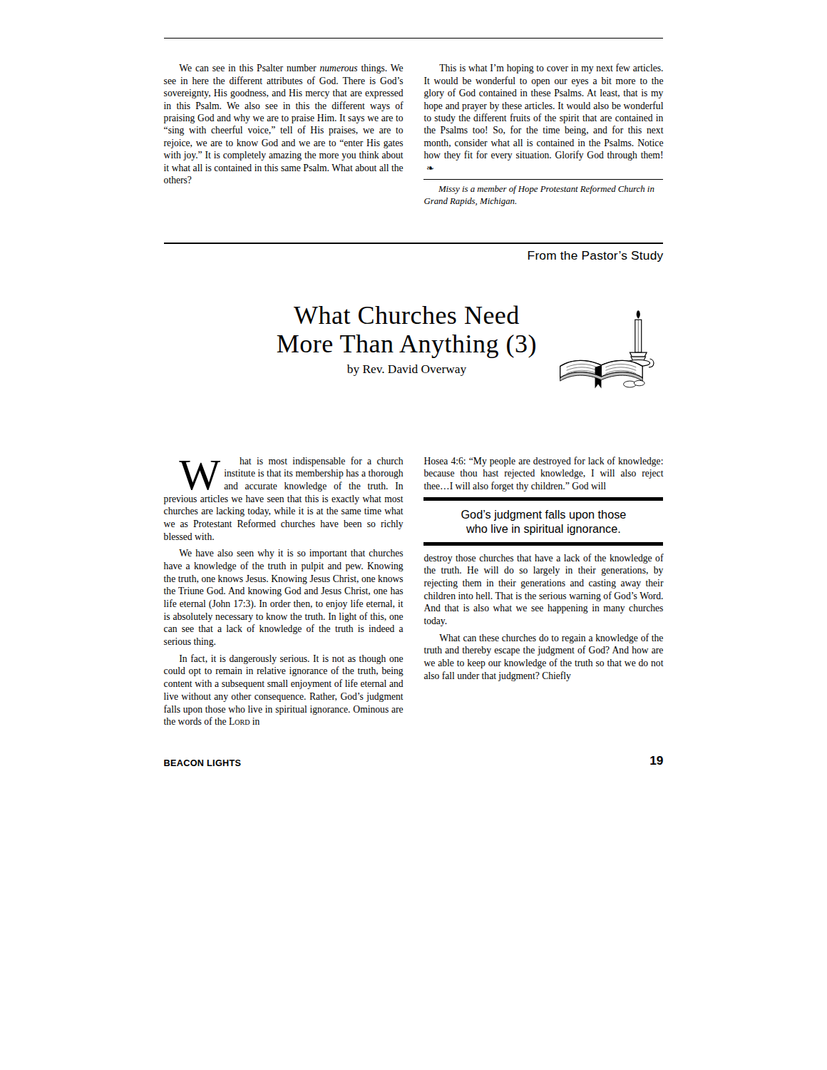We can see in this Psalter number numerous things. We see in here the different attributes of God. There is God’s sovereignty, His goodness, and His mercy that are expressed in this Psalm. We also see in this the different ways of praising God and why we are to praise Him. It says we are to “sing with cheerful voice,” tell of His praises, we are to rejoice, we are to know God and we are to “enter His gates with joy.” It is completely amazing the more you think about it what all is contained in this same Psalm. What about all the others?
This is what I’m hoping to cover in my next few articles. It would be wonderful to open our eyes a bit more to the glory of God contained in these Psalms. At least, that is my hope and prayer by these articles. It would also be wonderful to study the different fruits of the spirit that are contained in the Psalms too! So, for the time being, and for this next month, consider what all is contained in the Psalms. Notice how they fit for every situation. Glorify God through them! ❧
Missy is a member of Hope Protestant Reformed Church in Grand Rapids, Michigan.
From the Pastor’s Study
What Churches Need
More Than Anything (3)
by Rev. David Overway
What is most indispensable for a church institute is that its membership has a thorough and accurate knowledge of the truth. In previous articles we have seen that this is exactly what most churches are lacking today, while it is at the same time what we as Protestant Reformed churches have been so richly blessed with.
We have also seen why it is so important that churches have a knowledge of the truth in pulpit and pew. Knowing the truth, one knows Jesus. Knowing Jesus Christ, one knows the Triune God. And knowing God and Jesus Christ, one has life eternal (John 17:3). In order then, to enjoy life eternal, it is absolutely necessary to know the truth. In light of this, one can see that a lack of knowledge of the truth is indeed a serious thing.
In fact, it is dangerously serious. It is not as though one could opt to remain in relative ignorance of the truth, being content with a subsequent small enjoyment of life eternal and live without any other consequence. Rather, God’s judgment falls upon those who live in spiritual ignorance. Ominous are the words of the Lord in
Hosea 4:6: “My people are destroyed for lack of knowledge: because thou hast rejected knowledge, I will also reject thee…I will also forget thy children.” God will
God’s judgment falls upon those
who live in spiritual ignorance.
destroy those churches that have a lack of the knowledge of the truth. He will do so largely in their generations, by rejecting them in their generations and casting away their children into hell. That is the serious warning of God’s Word. And that is also what we see happening in many churches today.
What can these churches do to regain a knowledge of the truth and thereby escape the judgment of God? And how are we able to keep our knowledge of the truth so that we do not also fall under that judgment? Chiefly
BEACON LIGHTS
19